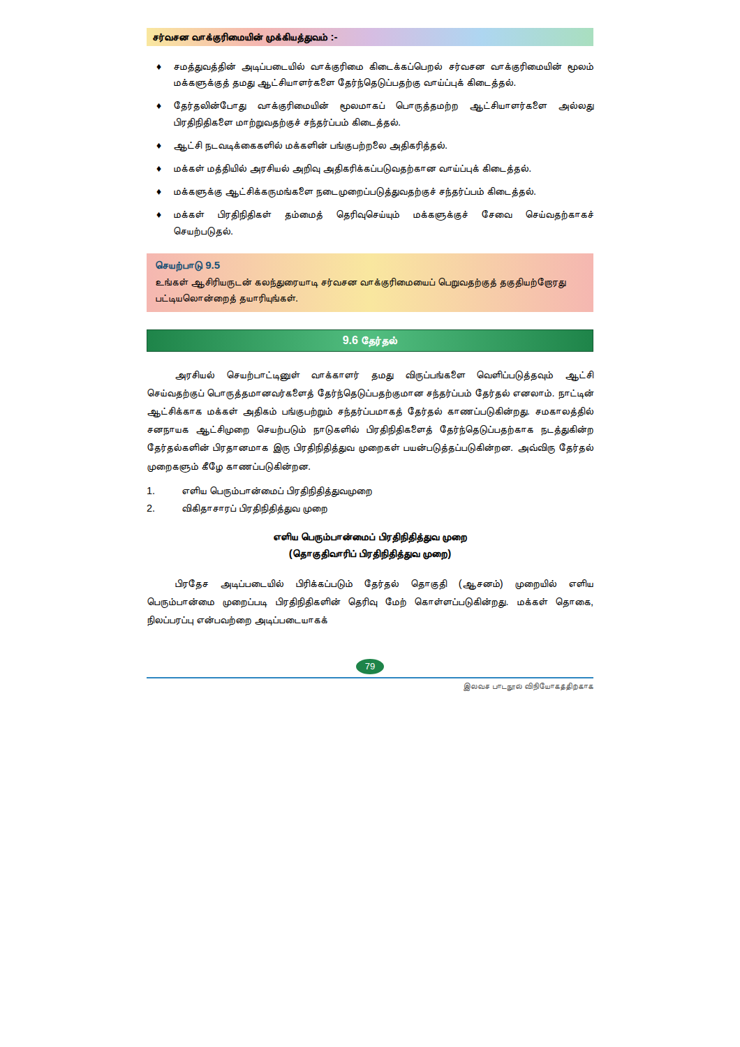சர்வசன வாக்குரிமையின் முக்கியத்துவம் :-
சமத்துவத்தின் அடிப்படையில் வாக்குரிமை கிடைக்கப்பெறல் சர்வசன வாக்குரிமையின் மூலம் மக்களுக்குத் தமது ஆட்சியாளர்களை தேர்ந்தெடுப்பதற்கு வாய்ப்புக் கிடைத்தல்.
தேர்தலின்போது வாக்குரிமையின் மூலமாகப் பொருத்தமற்ற ஆட்சியாளர்களை அல்லது பிரதிநிதிகளை மாற்றுவதற்குச் சந்தர்ப்பம் கிடைத்தல்.
ஆட்சி நடவடிக்கைகளில் மக்களின் பங்குபற்றலை அதிகரித்தல்.
மக்கள் மத்தியில் அரசியல் அறிவு அதிகரிக்கப்படுவதற்கான வாய்ப்புக் கிடைத்தல்.
மக்களுக்கு ஆட்சிக்கருமங்களை நடைமுறைப்படுத்துவதற்குச் சந்தர்ப்பம் கிடைத்தல்.
மக்கள் பிரதிநிதிகள் தம்மைத் தெரிவுசெய்யும் மக்களுக்குச் சேவை செய்வதற்காகச் செயற்படுதல்.
செயற்பாடு 9.5
உங்கள் ஆசிரியருடன் கலந்துரையாடி சர்வசன வாக்குரிமையைப் பெறுவதற்குத் தகுதியற்றோரது பட்டியலொன்றைத் தயாரியுங்கள்.
9.6 தேர்தல்
அரசியல் செயற்பாட்டினுள் வாக்காளர் தமது விருப்பங்களை வெளிப்படுத்தவும் ஆட்சி செய்வதற்குப் பொருத்தமானவர்களைத் தேர்ந்தெடுப்பதற்குமான சந்தர்ப்பம் தேர்தல் எனலாம். நாட்டின் ஆட்சிக்காக மக்கள் அதிகம் பங்குபற்றும் சந்தர்ப்பமாகத் தேர்தல் காணப்படுகின்றது. சமகாலத்தில் சனநாயக ஆட்சிமுறை செயற்படும் நாடுகளில் பிரதிநிதிகளைத் தேர்ந்தெடுப்பதற்காக நடத்துகின்ற தேர்தல்களின் பிரதானமாக இரு பிரதிநிதித்துவ முறைகள் பயன்படுத்தப்படுகின்றன. அவ்விரு தேர்தல் முறைகளும் கீழே காணப்படுகின்றன.
எளிய பெரும்பான்மைப் பிரதிநிதித்துவமுறை
விகிதாசாரப் பிரதிநிதித்துவ முறை
எளிய பெரும்பான்மைப் பிரதிநிதித்துவ முறை
(தொகுதிவாரிப் பிரதிநிதித்துவ முறை)
பிரதேச அடிப்படையில் பிரிக்கப்படும் தேர்தல் தொகுதி (ஆசனம்) முறையில் எளிய பெரும்பான்மை முறைப்படி பிரதிநிதிகளின் தெரிவு மேற் கொள்ளப்படுகின்றது. மக்கள் தொகை, நிலப்பரப்பு என்பவற்றை அடிப்படையாகக்
79
இலவச பாடநூல் விநியோகத்திற்காக